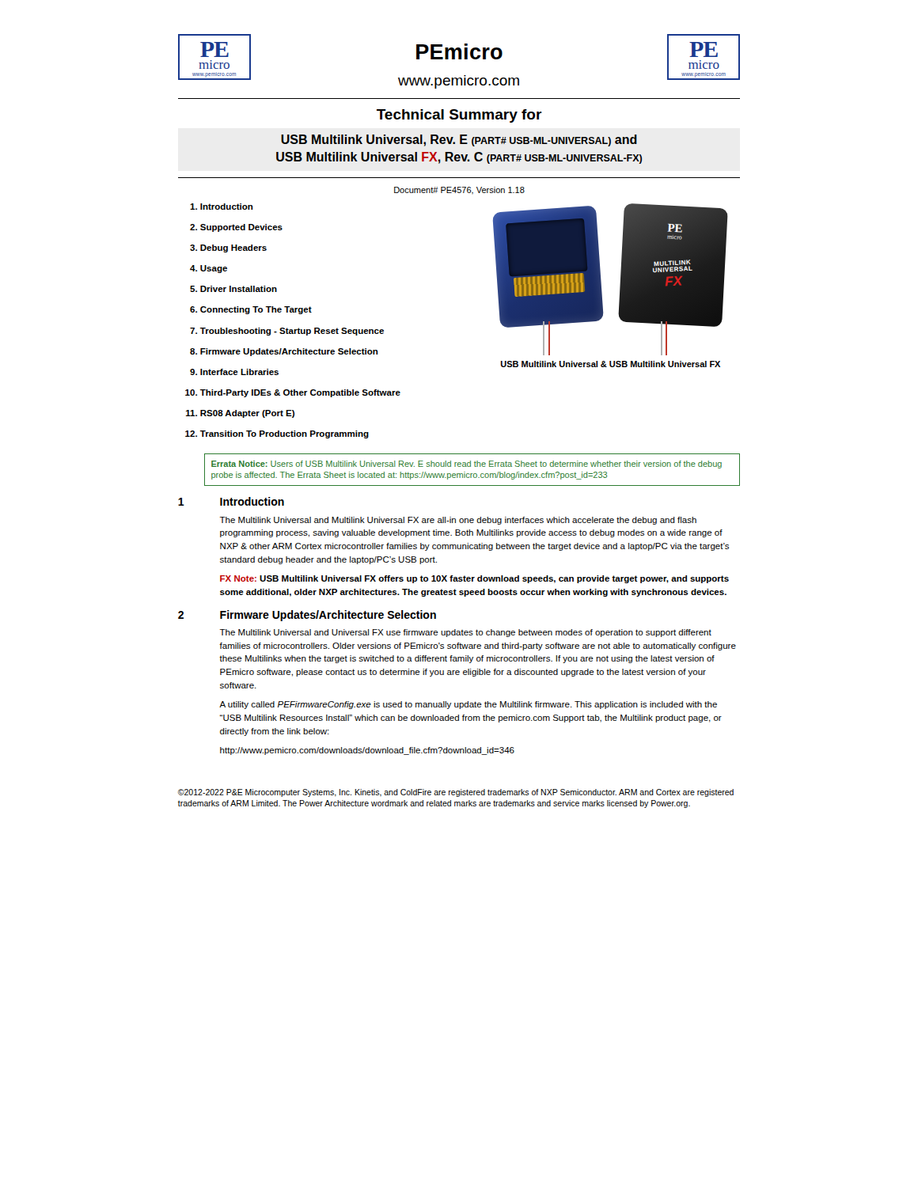PE
micro
www.pemicro.com
PEmicro
www.pemicro.com
PE
micro
www.pemicro.com
Technical Summary for
USB Multilink Universal, Rev. E (PART# USB-ML-UNIVERSAL) and
USB Multilink Universal FX, Rev. C (PART# USB-ML-UNIVERSAL-FX)
Document# PE4576, Version 1.18
Introduction
Supported Devices
Debug Headers
Usage
Driver Installation
Connecting To The Target
Troubleshooting - Startup Reset Sequence
Firmware Updates/Architecture Selection
Interface Libraries
Third-Party IDEs & Other Compatible Software
RS08 Adapter (Port E)
Transition To Production Programming
PEmicro
MULTILINK
UNIVERSALFX
USB Multilink Universal & USB Multilink Universal FX
Errata Notice: Users of USB Multilink Universal Rev. E should read the Errata Sheet to determine whether their version of the debug probe is affected. The Errata Sheet is located at: https://www.pemicro.com/blog/index.cfm?post_id=233
1
Introduction
The Multilink Universal and Multilink Universal FX are all-in one debug interfaces which accelerate the debug and flash programming process, saving valuable development time. Both Multilinks provide access to debug modes on a wide range of NXP & other ARM Cortex microcontroller families by communicating between the target device and a laptop/PC via the target’s standard debug header and the laptop/PC’s USB port.
FX Note: USB Multilink Universal FX offers up to 10X faster download speeds, can provide target power, and supports some additional, older NXP architectures. The greatest speed boosts occur when working with synchronous devices.
2
Firmware Updates/Architecture Selection
The Multilink Universal and Universal FX use firmware updates to change between modes of operation to support different families of microcontrollers. Older versions of PEmicro's software and third-party software are not able to automatically configure these Multilinks when the target is switched to a different family of microcontrollers. If you are not using the latest version of PEmicro software, please contact us to determine if you are eligible for a discounted upgrade to the latest version of your software.
A utility called PEFirmwareConfig.exe is used to manually update the Multilink firmware. This application is included with the “USB Multilink Resources Install” which can be downloaded from the pemicro.com Support tab, the Multilink product page, or directly from the link below:
http://www.pemicro.com/downloads/download_file.cfm?download_id=346
©2012-2022 P&E Microcomputer Systems, Inc. Kinetis, and ColdFire are registered trademarks of NXP Semiconductor. ARM and Cortex are registered trademarks of ARM Limited. The Power Architecture wordmark and related marks are trademarks and service marks licensed by Power.org.